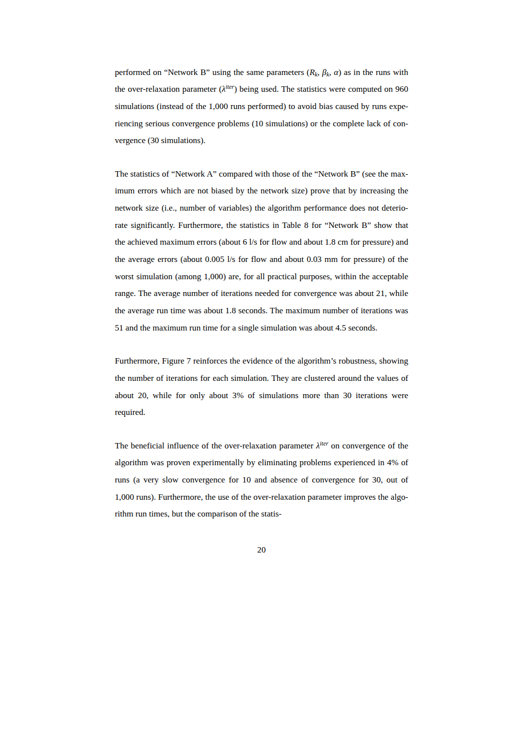performed on “Network B” using the same parameters (Rk, βk, α) as in the runs with the over-relaxation parameter (λiter) being used. The statistics were computed on 960 simulations (instead of the 1,000 runs performed) to avoid bias caused by runs experiencing serious convergence problems (10 simulations) or the complete lack of convergence (30 simulations).
The statistics of “Network A” compared with those of the “Network B” (see the maximum errors which are not biased by the network size) prove that by increasing the network size (i.e., number of variables) the algorithm performance does not deteriorate significantly. Furthermore, the statistics in Table 8 for “Network B” show that the achieved maximum errors (about 6 l/s for flow and about 1.8 cm for pressure) and the average errors (about 0.005 l/s for flow and about 0.03 mm for pressure) of the worst simulation (among 1,000) are, for all practical purposes, within the acceptable range. The average number of iterations needed for convergence was about 21, while the average run time was about 1.8 seconds. The maximum number of iterations was 51 and the maximum run time for a single simulation was about 4.5 seconds.
Furthermore, Figure 7 reinforces the evidence of the algorithm’s robustness, showing the number of iterations for each simulation. They are clustered around the values of about 20, while for only about 3% of simulations more than 30 iterations were required.
The beneficial influence of the over-relaxation parameter λiter on convergence of the algorithm was proven experimentally by eliminating problems experienced in 4% of runs (a very slow convergence for 10 and absence of convergence for 30, out of 1,000 runs). Furthermore, the use of the over-relaxation parameter improves the algorithm run times, but the comparison of the statis-
20